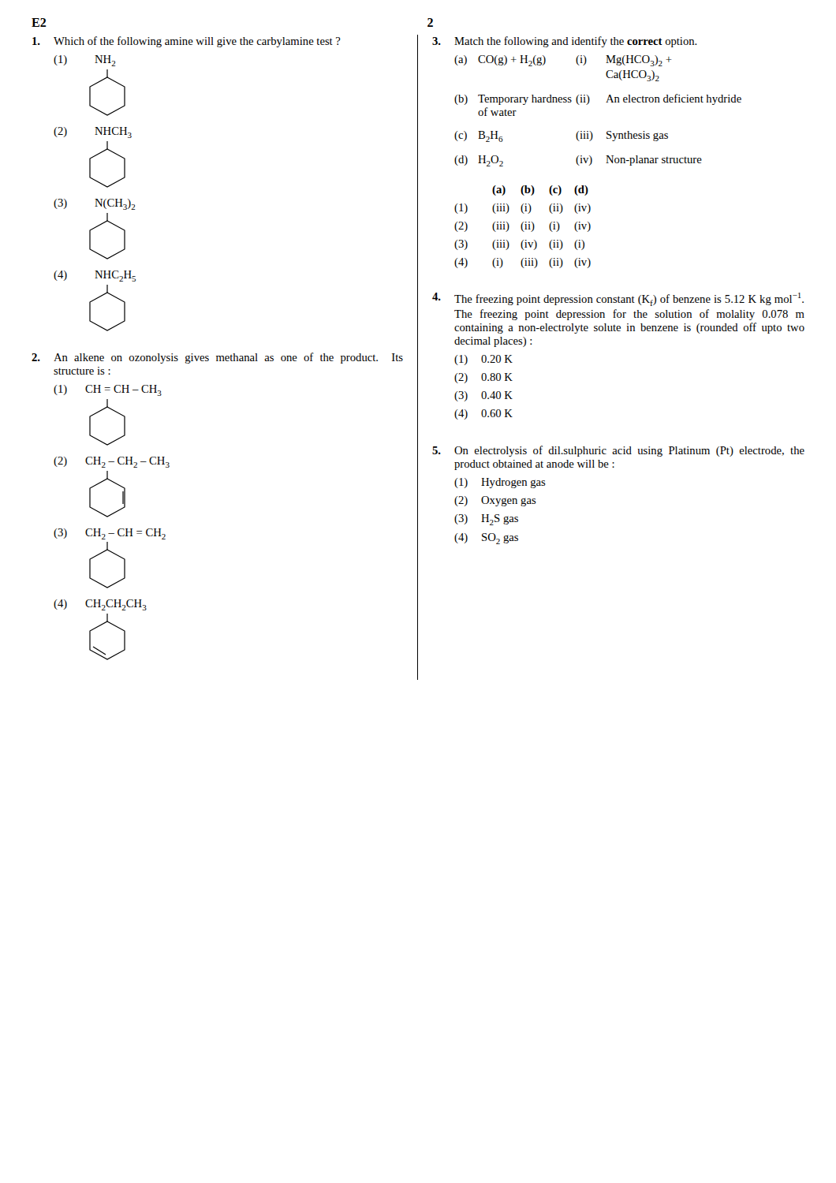E2 2
1.
Which of the following amine will give the carbylamine test ?
(1)
NH2
(2)
NHCH3
(3)
N(CH3)2
(4)
NHC2H5
2.
An alkene on ozonolysis gives methanal as one of the product. Its structure is :
(1)
CH = CH – CH3
(2)
CH2 – CH2 – CH3
(3)
CH2 – CH = CH2
(4)
CH2CH2CH3
3.
Match the following and identify the correct option.
| (a) | CO(g) + H 2 (g) | (i) | Mg(HCO 3 ) 2 + Ca(HCO 3 ) 2 |
| (b) | Temporary hardness of water | (ii) | An electron deficient hydride |
| (c) | B 2 H 6 | (iii) | Synthesis gas |
| (d) | H 2 O 2 | (iv) | Non-planar structure |
| | (a) | (b) | (c) | (d) |
| --- | --- | --- | --- | --- |
| (1) | (iii) | (i) | (ii) | (iv) |
| (2) | (iii) | (ii) | (i) | (iv) |
| (3) | (iii) | (iv) | (ii) | (i) |
| (4) | (i) | (iii) | (ii) | (iv) |
4.
The freezing point depression constant (Kf) of benzene is 5.12 K kg mol−1. The freezing point depression for the solution of molality 0.078 m containing a non-electrolyte solute in benzene is (rounded off upto two decimal places) :
(1)
0.20 K
(2)
0.80 K
(3)
0.40 K
(4)
0.60 K
5.
On electrolysis of dil.sulphuric acid using Platinum (Pt) electrode, the product obtained at anode will be :
(1)
Hydrogen gas
(2)
Oxygen gas
(3)
H2S gas
(4)
SO2 gas